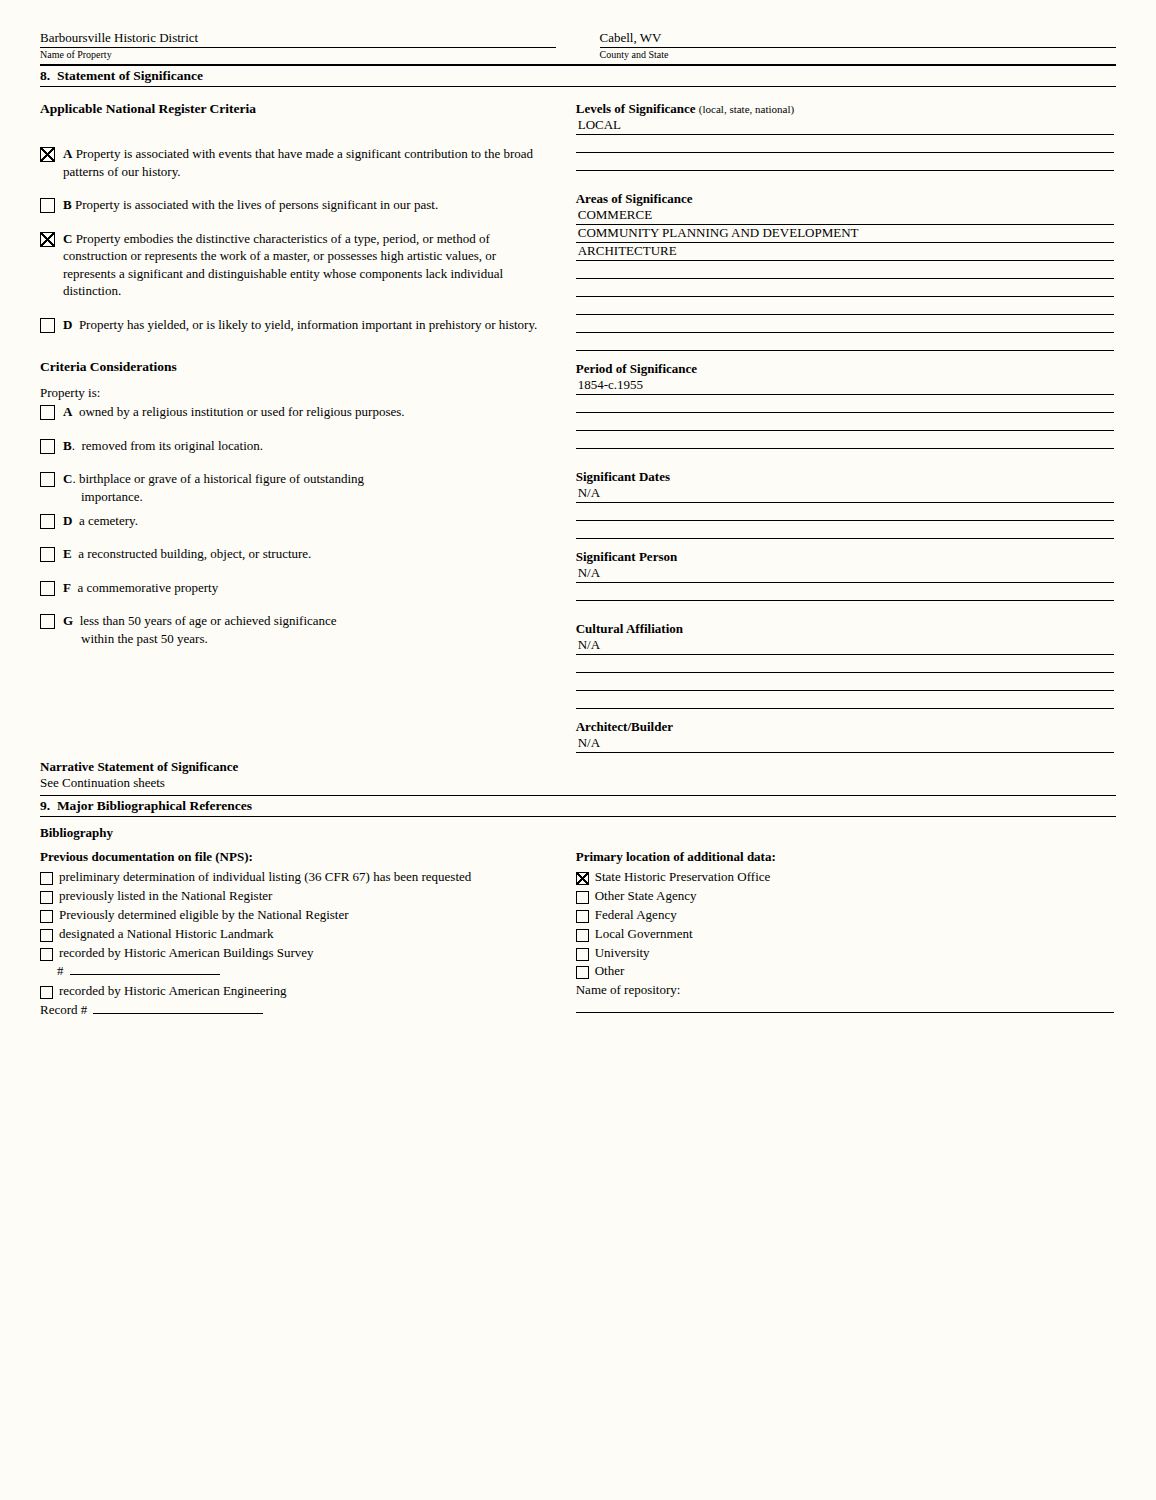Barboursville Historic District
Name of Property
Cabell, WV
County and State
8. Statement of Significance
Applicable National Register Criteria
A Property is associated with events that have made a significant contribution to the broad patterns of our history.
B Property is associated with the lives of persons significant in our past.
C Property embodies the distinctive characteristics of a type, period, or method of construction or represents the work of a master, or possesses high artistic values, or represents a significant and distinguishable entity whose components lack individual distinction.
D Property has yielded, or is likely to yield, information important in prehistory or history.
Criteria Considerations
Property is:
A owned by a religious institution or used for religious purposes.
B. removed from its original location.
C. birthplace or grave of a historical figure of outstanding
importance.
D a cemetery.
E a reconstructed building, object, or structure.
F a commemorative property
G less than 50 years of age or achieved significance
within the past 50 years.
Levels of Significance (local, state, national)
LOCAL
Areas of Significance
COMMERCE
COMMUNITY PLANNING AND DEVELOPMENT
ARCHITECTURE
Period of Significance
1854-c.1955
Significant Dates
N/A
Significant Person
N/A
Cultural Affiliation
N/A
Architect/Builder
N/A
Narrative Statement of Significance
See Continuation sheets
9. Major Bibliographical References
Bibliography
Previous documentation on file (NPS):
preliminary determination of individual listing (36 CFR 67) has been requested
previously listed in the National Register
Previously determined eligible by the National Register
designated a National Historic Landmark
recorded by Historic American Buildings Survey
#
recorded by Historic American Engineering
Record #
Primary location of additional data:
State Historic Preservation Office
Other State Agency
Federal Agency
Local Government
University
Other
Name of repository: